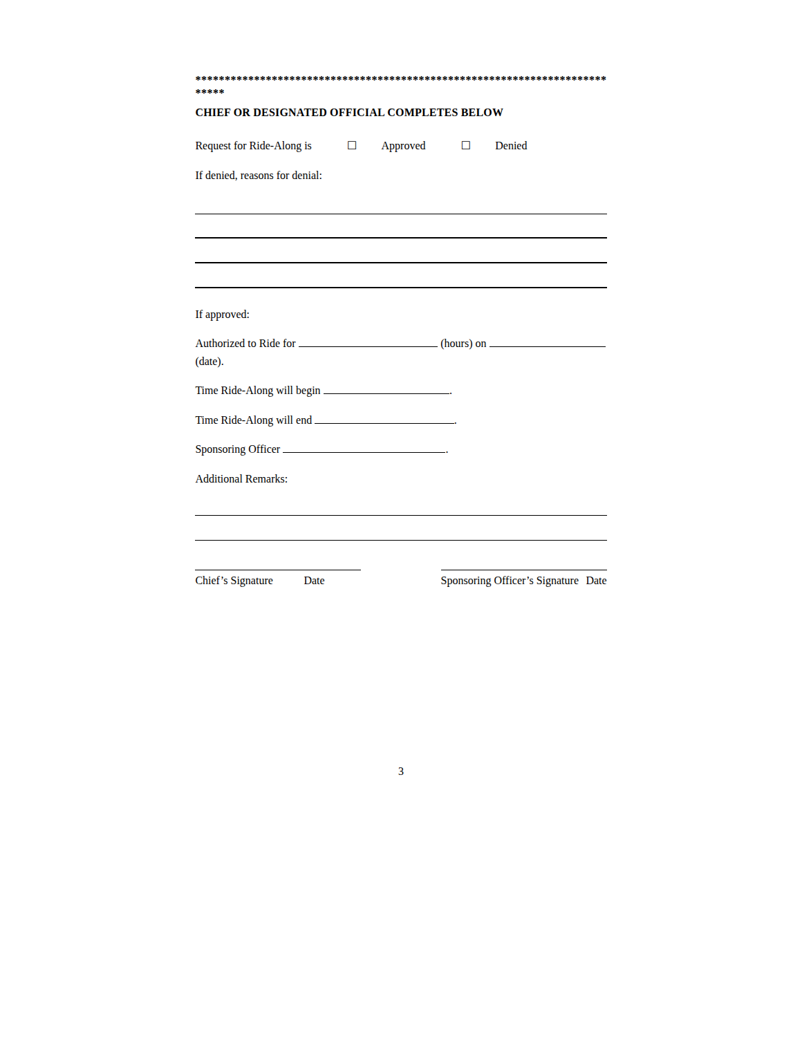***************************************************************************
CHIEF OR DESIGNATED OFFICIAL COMPLETES BELOW
Request for Ride-Along is ☐ Approved ☐ Denied
If denied, reasons for denial:
If approved:
Authorized to Ride for (hours) on (date).
Time Ride-Along will begin .
Time Ride-Along will end .
Sponsoring Officer .
Additional Remarks:
Chief’s Signature Date
Sponsoring Officer’s Signature Date
3